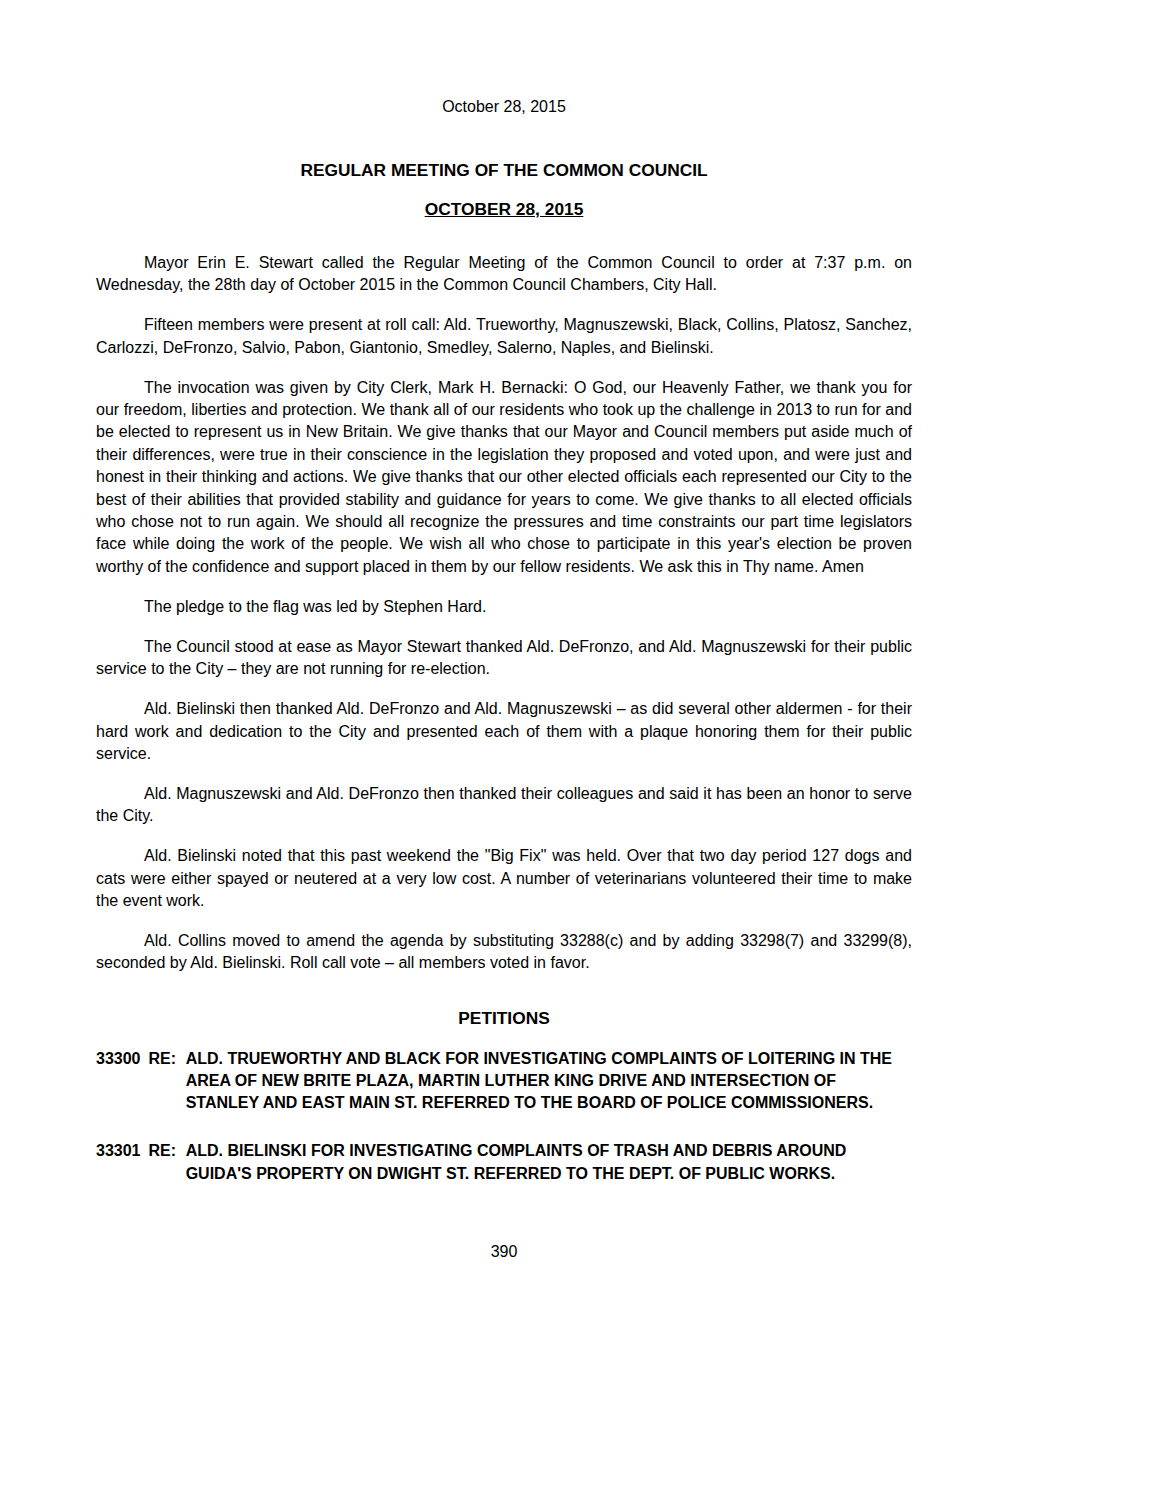October 28, 2015
REGULAR MEETING OF THE COMMON COUNCIL
OCTOBER 28, 2015
Mayor Erin E. Stewart called the Regular Meeting of the Common Council to order at 7:37 p.m. on Wednesday, the 28th day of October 2015 in the Common Council Chambers, City Hall.
Fifteen members were present at roll call: Ald. Trueworthy, Magnuszewski, Black, Collins, Platosz, Sanchez, Carlozzi, DeFronzo, Salvio, Pabon, Giantonio, Smedley, Salerno, Naples, and Bielinski.
The invocation was given by City Clerk, Mark H. Bernacki: O God, our Heavenly Father, we thank you for our freedom, liberties and protection. We thank all of our residents who took up the challenge in 2013 to run for and be elected to represent us in New Britain. We give thanks that our Mayor and Council members put aside much of their differences, were true in their conscience in the legislation they proposed and voted upon, and were just and honest in their thinking and actions. We give thanks that our other elected officials each represented our City to the best of their abilities that provided stability and guidance for years to come. We give thanks to all elected officials who chose not to run again. We should all recognize the pressures and time constraints our part time legislators face while doing the work of the people. We wish all who chose to participate in this year's election be proven worthy of the confidence and support placed in them by our fellow residents. We ask this in Thy name. Amen
The pledge to the flag was led by Stephen Hard.
The Council stood at ease as Mayor Stewart thanked Ald. DeFronzo, and Ald. Magnuszewski for their public service to the City – they are not running for re-election.
Ald. Bielinski then thanked Ald. DeFronzo and Ald. Magnuszewski – as did several other aldermen - for their hard work and dedication to the City and presented each of them with a plaque honoring them for their public service.
Ald. Magnuszewski and Ald. DeFronzo then thanked their colleagues and said it has been an honor to serve the City.
Ald. Bielinski noted that this past weekend the "Big Fix" was held. Over that two day period 127 dogs and cats were either spayed or neutered at a very low cost. A number of veterinarians volunteered their time to make the event work.
Ald. Collins moved to amend the agenda by substituting 33288(c) and by adding 33298(7) and 33299(8), seconded by Ald. Bielinski. Roll call vote – all members voted in favor.
PETITIONS
33300 RE: ALD. TRUEWORTHY AND BLACK FOR INVESTIGATING COMPLAINTS OF LOITERING IN THE AREA OF NEW BRITE PLAZA, MARTIN LUTHER KING DRIVE AND INTERSECTION OF STANLEY AND EAST MAIN ST. REFERRED TO THE BOARD OF POLICE COMMISSIONERS.
33301 RE: ALD. BIELINSKI FOR INVESTIGATING COMPLAINTS OF TRASH AND DEBRIS AROUND GUIDA'S PROPERTY ON DWIGHT ST. REFERRED TO THE DEPT. OF PUBLIC WORKS.
390